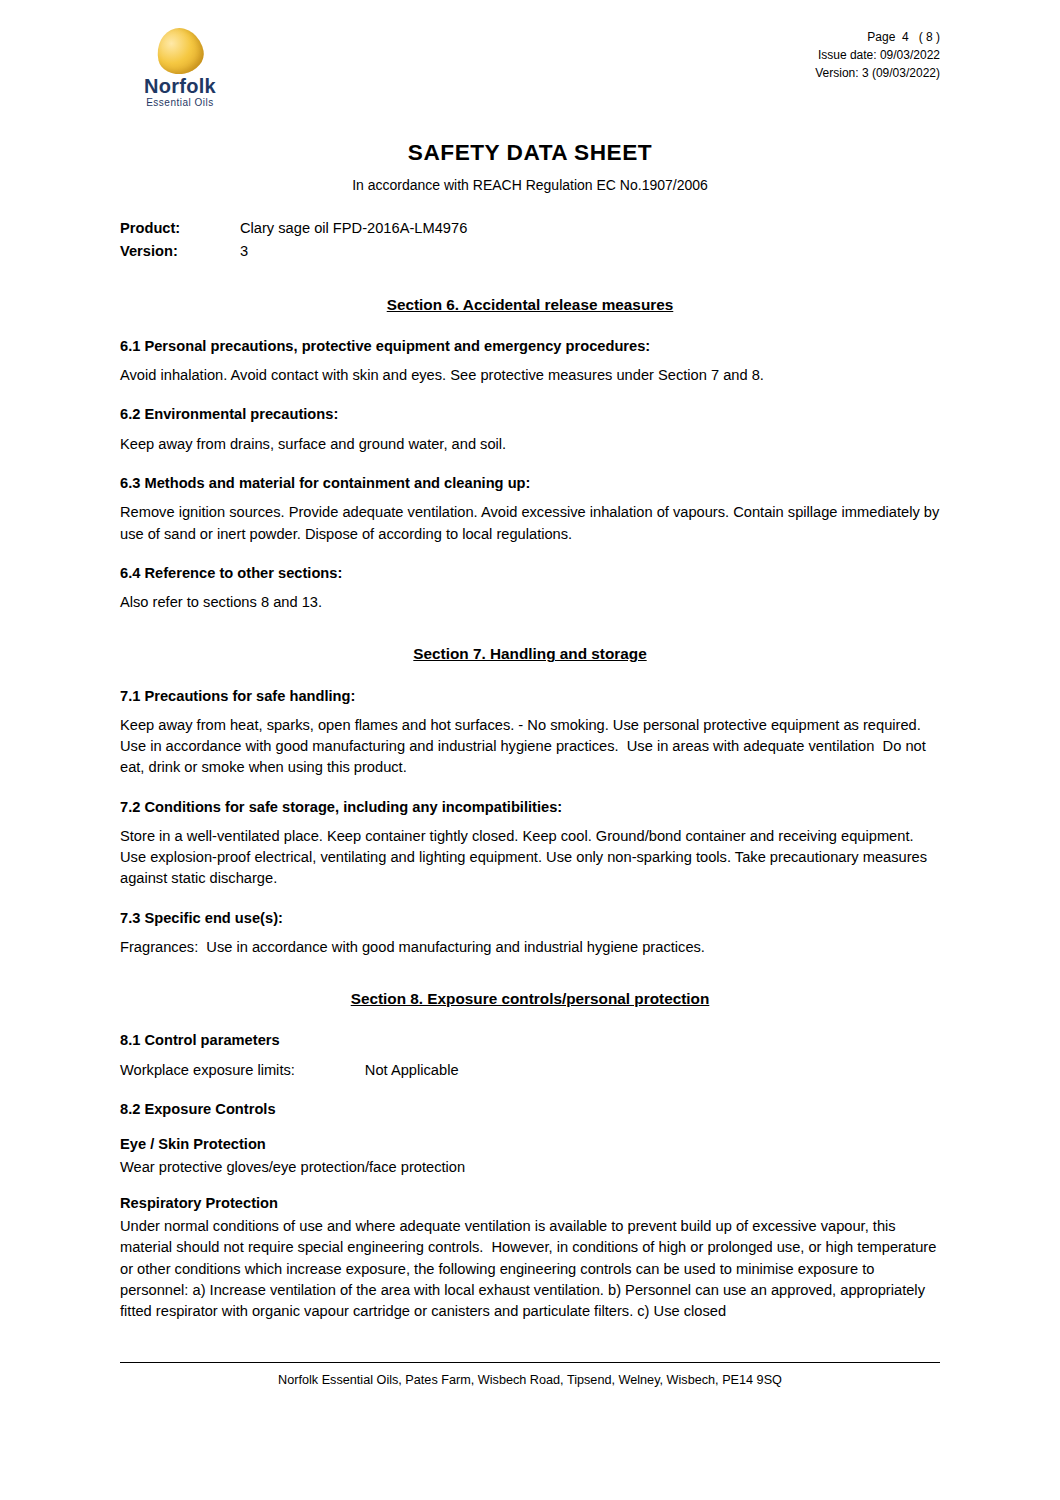Norfolk
Essential Oils
Page 4 ( 8 )
Issue date: 09/03/2022
Version: 3 (09/03/2022)
SAFETY DATA SHEET
In accordance with REACH Regulation EC No.1907/2006
| Product: | Clary sage oil FPD-2016A-LM4976 |
| Version: | 3 |
Section 6. Accidental release measures
6.1 Personal precautions, protective equipment and emergency procedures:
Avoid inhalation. Avoid contact with skin and eyes. See protective measures under Section 7 and 8.
6.2 Environmental precautions:
Keep away from drains, surface and ground water, and soil.
6.3 Methods and material for containment and cleaning up:
Remove ignition sources. Provide adequate ventilation. Avoid excessive inhalation of vapours. Contain spillage immediately by use of sand or inert powder. Dispose of according to local regulations.
6.4 Reference to other sections:
Also refer to sections 8 and 13.
Section 7. Handling and storage
7.1 Precautions for safe handling:
Keep away from heat, sparks, open flames and hot surfaces. - No smoking. Use personal protective equipment as required. Use in accordance with good manufacturing and industrial hygiene practices. Use in areas with adequate ventilation Do not eat, drink or smoke when using this product.
7.2 Conditions for safe storage, including any incompatibilities:
Store in a well-ventilated place. Keep container tightly closed. Keep cool. Ground/bond container and receiving equipment. Use explosion-proof electrical, ventilating and lighting equipment. Use only non-sparking tools. Take precautionary measures against static discharge.
7.3 Specific end use(s):
Fragrances: Use in accordance with good manufacturing and industrial hygiene practices.
Section 8. Exposure controls/personal protection
8.1 Control parameters
Workplace exposure limits:Not Applicable
8.2 Exposure Controls
Eye / Skin Protection
Wear protective gloves/eye protection/face protection
Respiratory Protection
Under normal conditions of use and where adequate ventilation is available to prevent build up of excessive vapour, this material should not require special engineering controls. However, in conditions of high or prolonged use, or high temperature or other conditions which increase exposure, the following engineering controls can be used to minimise exposure to personnel: a) Increase ventilation of the area with local exhaust ventilation. b) Personnel can use an approved, appropriately fitted respirator with organic vapour cartridge or canisters and particulate filters. c) Use closed
Norfolk Essential Oils, Pates Farm, Wisbech Road, Tipsend, Welney, Wisbech, PE14 9SQ